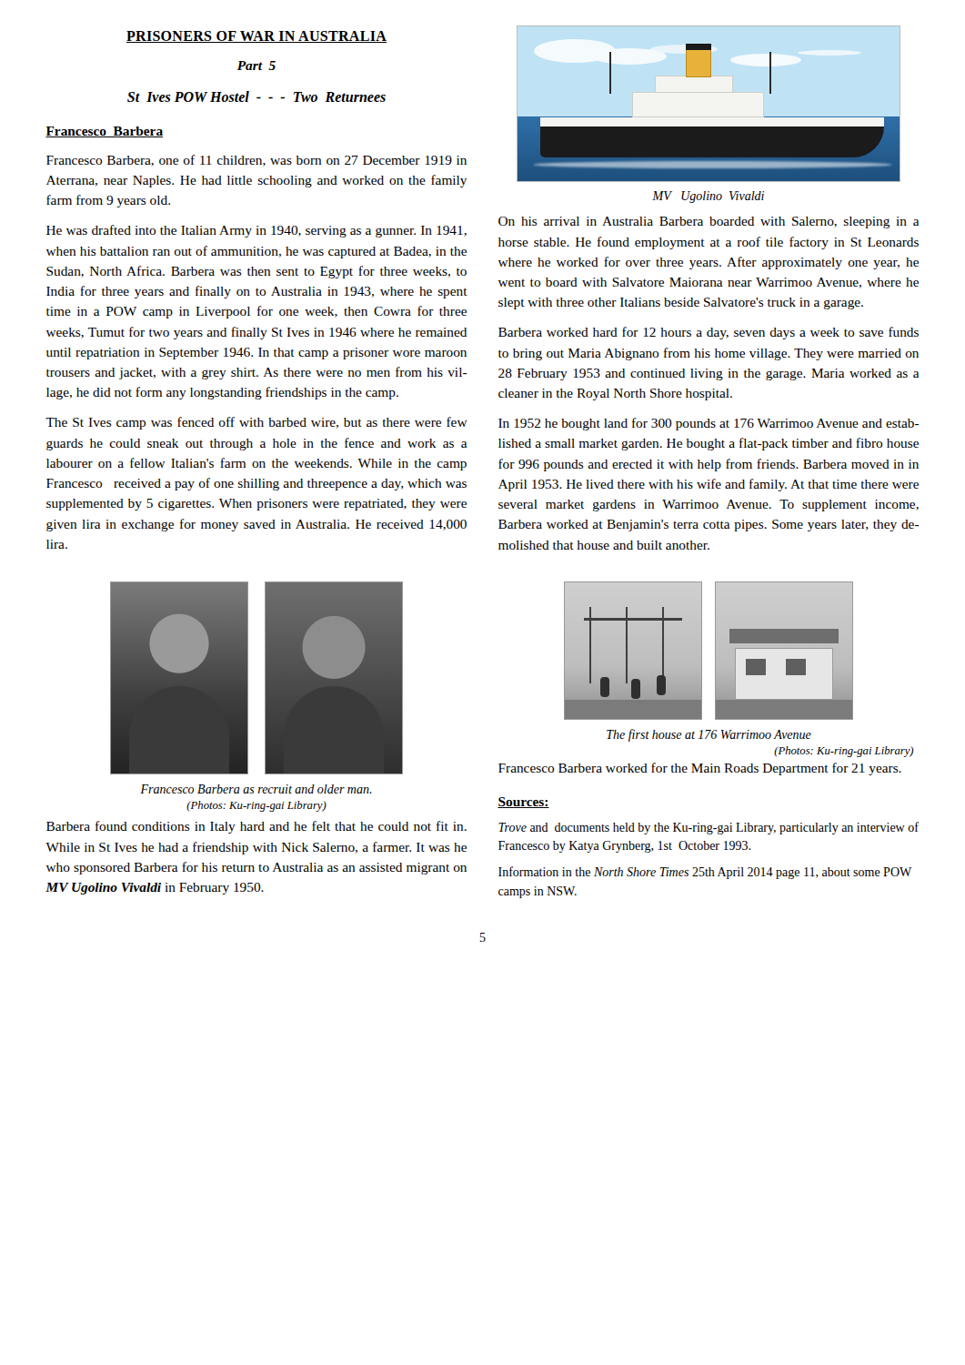PRISONERS OF WAR IN AUSTRALIA
Part 5
St Ives POW Hostel - - - Two Returnees
Francesco Barbera
Francesco Barbera, one of 11 children, was born on 27 December 1919 in Aterrana, near Naples. He had little schooling and worked on the family farm from 9 years old.
He was drafted into the Italian Army in 1940, serving as a gunner. In 1941, when his battalion ran out of ammunition, he was captured at Badea, in the Sudan, North Africa. Barbera was then sent to Egypt for three weeks, to India for three years and finally on to Australia in 1943, where he spent time in a POW camp in Liverpool for one week, then Cowra for three weeks, Tumut for two years and finally St Ives in 1946 where he remained until repatriation in September 1946. In that camp a prisoner wore maroon trousers and jacket, with a grey shirt. As there were no men from his village, he did not form any longstanding friendships in the camp.
The St Ives camp was fenced off with barbed wire, but as there were few guards he could sneak out through a hole in the fence and work as a labourer on a fellow Italian's farm on the weekends. While in the camp Francesco received a pay of one shilling and threepence a day, which was supplemented by 5 cigarettes. When prisoners were repatriated, they were given lira in exchange for money saved in Australia. He received 14,000 lira.
MV Ugolino Vivaldi
On his arrival in Australia Barbera boarded with Salerno, sleeping in a horse stable. He found employment at a roof tile factory in St Leonards where he worked for over three years. After approximately one year, he went to board with Salvatore Maiorana near Warrimoo Avenue, where he slept with three other Italians beside Salvatore's truck in a garage.
Barbera worked hard for 12 hours a day, seven days a week to save funds to bring out Maria Abignano from his home village. They were married on 28 February 1953 and continued living in the garage. Maria worked as a cleaner in the Royal North Shore hospital.
In 1952 he bought land for 300 pounds at 176 Warrimoo Avenue and established a small market garden. He bought a flat-pack timber and fibro house for 996 pounds and erected it with help from friends. Barbera moved in in April 1953. He lived there with his wife and family. At that time there were several market gardens in Warrimoo Avenue. To supplement income, Barbera worked at Benjamin's terra cotta pipes. Some years later, they demolished that house and built another.
Francesco Barbera as recruit and older man. (Photos: Ku-ring-gai Library)
Barbera found conditions in Italy hard and he felt that he could not fit in. While in St Ives he had a friendship with Nick Salerno, a farmer. It was he who sponsored Barbera for his return to Australia as an assisted migrant on MV Ugolino Vivaldi in February 1950.
The first house at 176 Warrimoo Avenue (Photos: Ku-ring-gai Library)
Francesco Barbera worked for the Main Roads Department for 21 years.
Sources:
Trove and documents held by the Ku-ring-gai Library, particularly an interview of Francesco by Katya Grynberg, 1st October 1993.
Information in the North Shore Times 25th April 2014 page 11, about some POW camps in NSW.
5